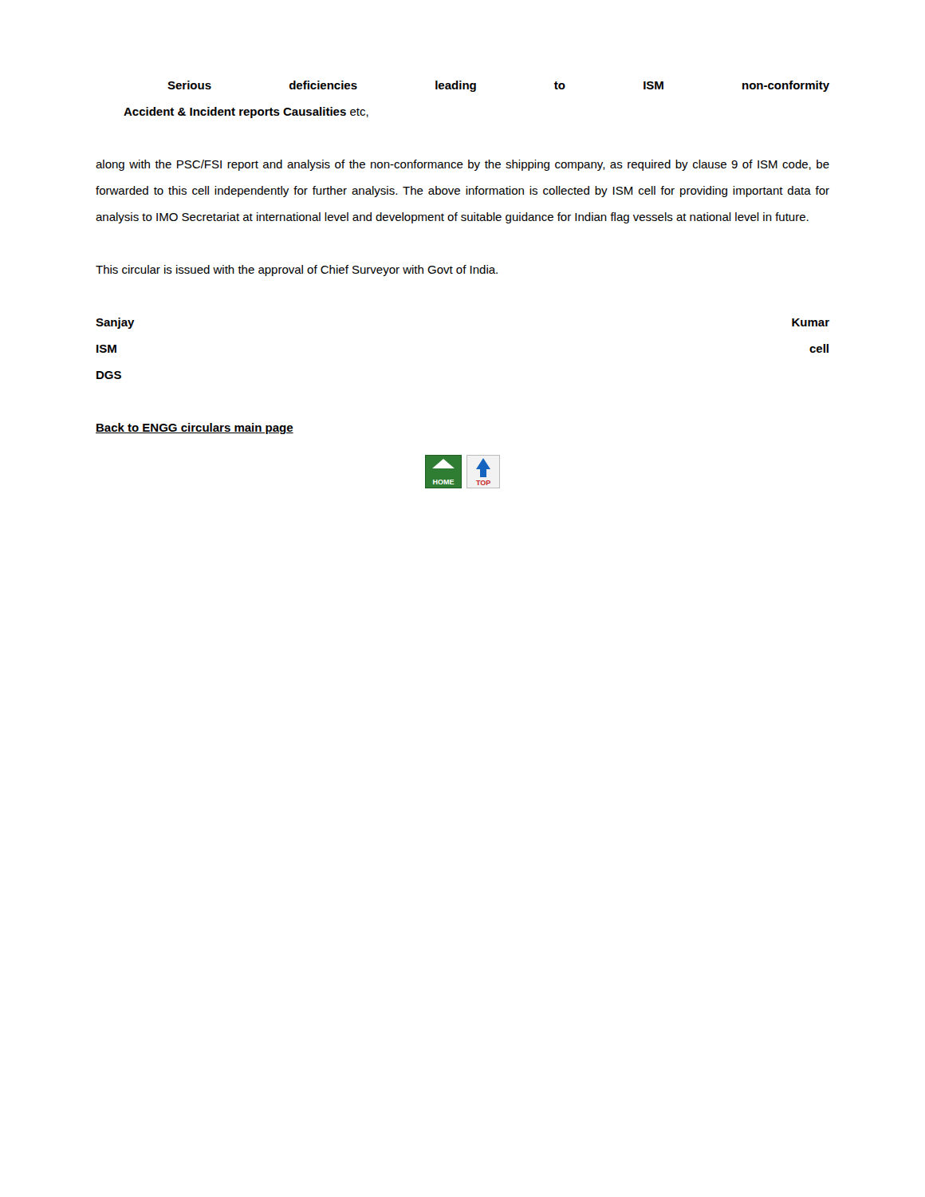Serious deficiencies leading to ISM non-conformity
Accident & Incident reports Causalities etc,
along with the PSC/FSI report and analysis of the non-conformance by the shipping company, as required by clause 9 of ISM code, be forwarded to this cell independently for further analysis. The above information is collected by ISM cell for providing important data for analysis to IMO Secretariat at international level and development of suitable guidance for Indian flag vessels at national level in future.
This circular is issued with the approval of Chief Surveyor with Govt of India.
Sanjay Kumar
ISM cell
DGS
Back to ENGG circulars main page
HOME TOP